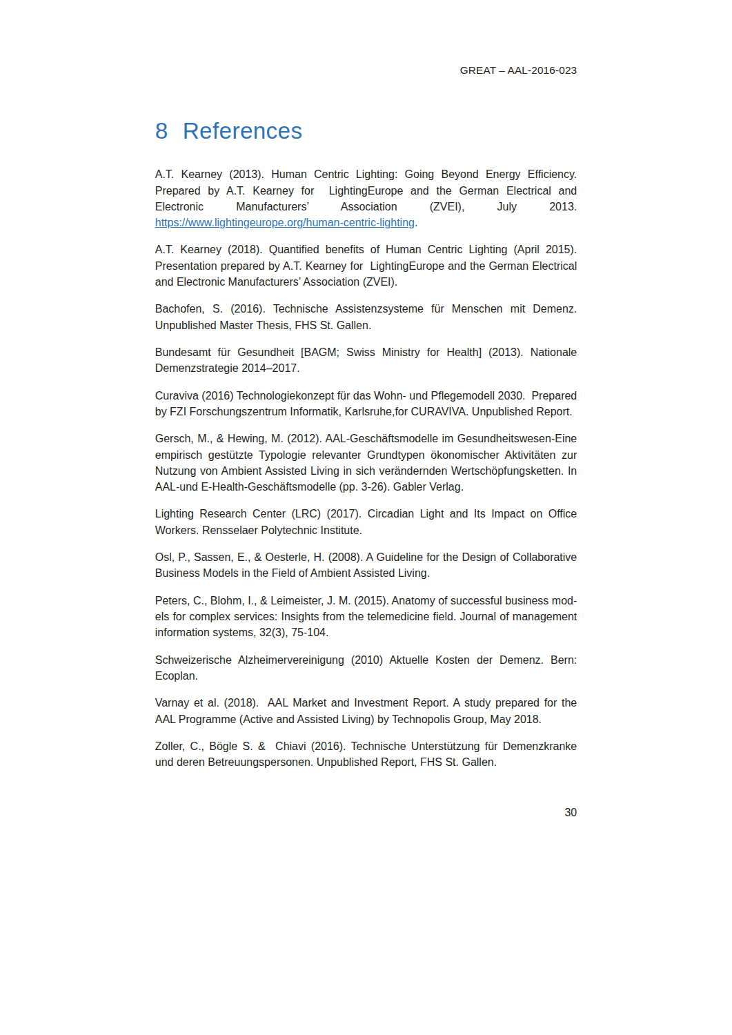GREAT – AAL-2016-023
8 References
A.T. Kearney (2013). Human Centric Lighting: Going Beyond Energy Efficiency. Prepared by A.T. Kearney for LightingEurope and the German Electrical and Electronic Manufacturers’ Association (ZVEI), July 2013. https://www.lightingeurope.org/human-centric-lighting.
A.T. Kearney (2018). Quantified benefits of Human Centric Lighting (April 2015). Presentation prepared by A.T. Kearney for LightingEurope and the German Electrical and Electronic Manufacturers’ Association (ZVEI).
Bachofen, S. (2016). Technische Assistenzsysteme für Menschen mit Demenz. Unpublished Master Thesis, FHS St. Gallen.
Bundesamt für Gesundheit [BAGM; Swiss Ministry for Health] (2013). Nationale Demenzstrategie 2014–2017.
Curaviva (2016) Technologiekonzept für das Wohn- und Pflegemodell 2030. Prepared by FZI Forschungszentrum Informatik, Karlsruhe,for CURAVIVA. Unpublished Report.
Gersch, M., & Hewing, M. (2012). AAL-Geschäftsmodelle im Gesundheitswesen-Eine empirisch gestützte Typologie relevanter Grundtypen ökonomischer Aktivitäten zur Nutzung von Ambient Assisted Living in sich verändernden Wertschöpfungsketten. In AAL-und E-Health-Geschäftsmodelle (pp. 3-26). Gabler Verlag.
Lighting Research Center (LRC) (2017). Circadian Light and Its Impact on Office Workers. Rensselaer Polytechnic Institute.
Osl, P., Sassen, E., & Oesterle, H. (2008). A Guideline for the Design of Collaborative Business Models in the Field of Ambient Assisted Living.
Peters, C., Blohm, I., & Leimeister, J. M. (2015). Anatomy of successful business models for complex services: Insights from the telemedicine field. Journal of management information systems, 32(3), 75-104.
Schweizerische Alzheimervereinigung (2010) Aktuelle Kosten der Demenz. Bern: Ecoplan.
Varnay et al. (2018). AAL Market and Investment Report. A study prepared for the AAL Programme (Active and Assisted Living) by Technopolis Group, May 2018.
Zoller, C., Bögle S. & Chiavi (2016). Technische Unterstützung für Demenzkranke und deren Betreuungspersonen. Unpublished Report, FHS St. Gallen.
30